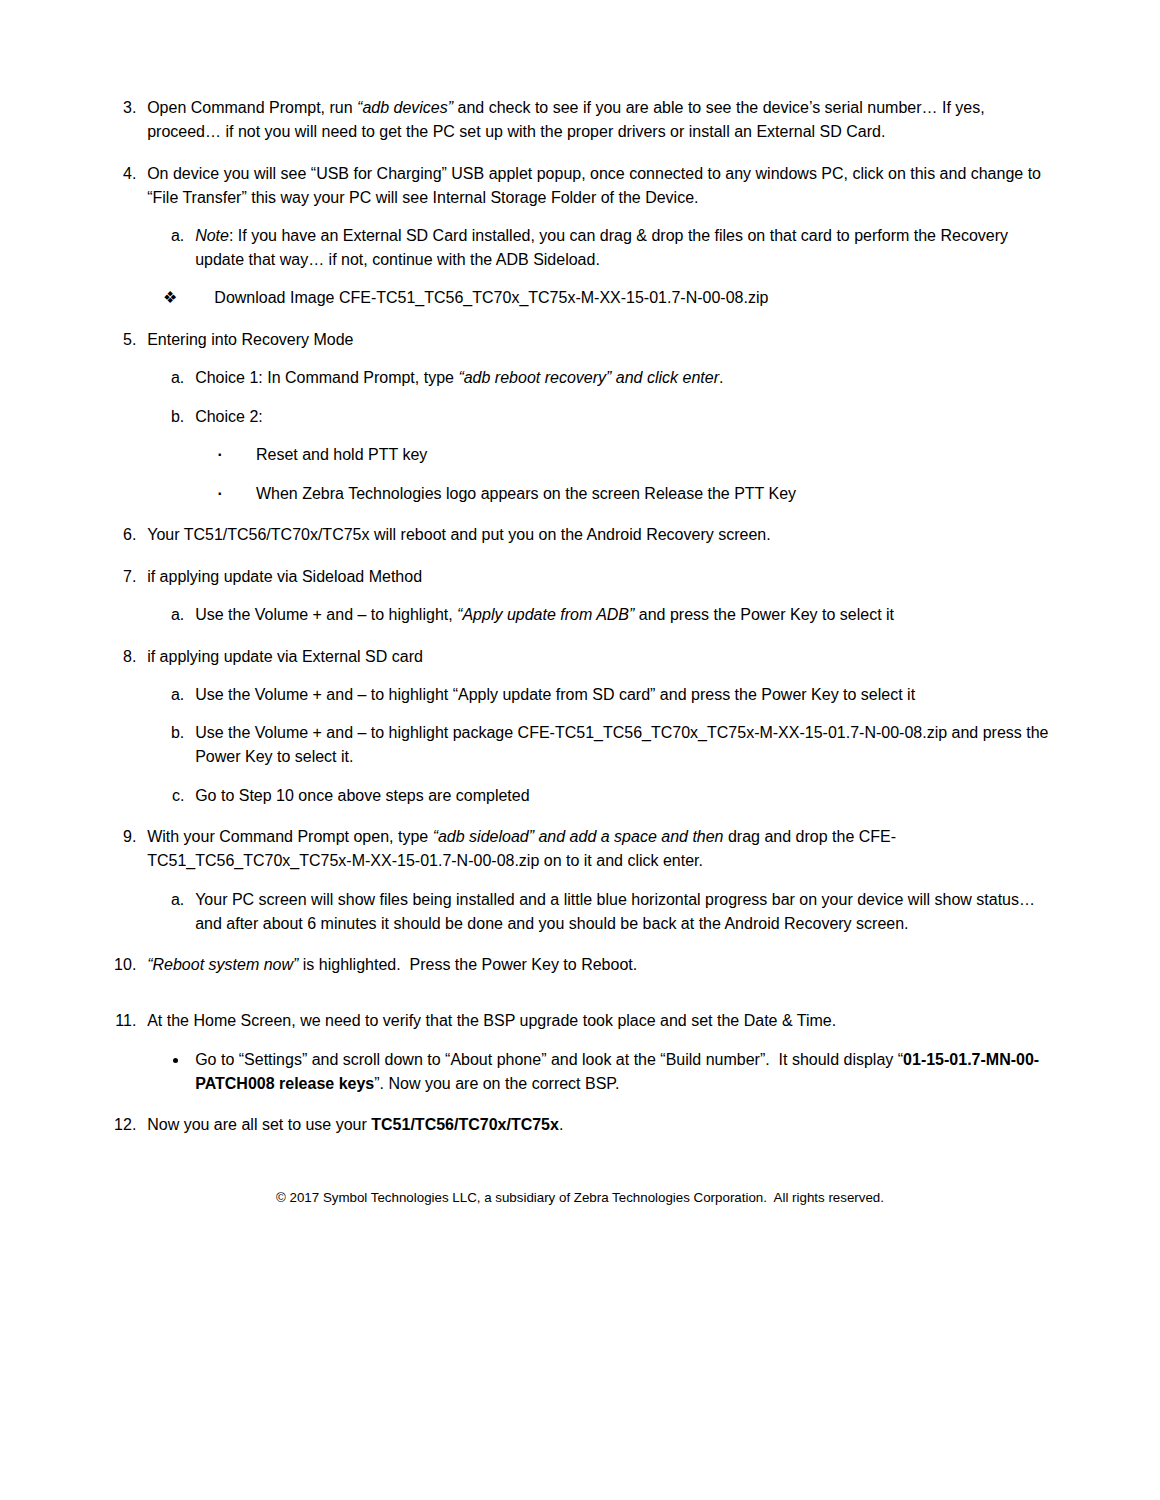Open Command Prompt, run “adb devices” and check to see if you are able to see the device’s serial number… If yes, proceed… if not you will need to get the PC set up with the proper drivers or install an External SD Card.
On device you will see “USB for Charging” USB applet popup, once connected to any windows PC, click on this and change to “File Transfer” this way your PC will see Internal Storage Folder of the Device.
Note: If you have an External SD Card installed, you can drag & drop the files on that card to perform the Recovery update that way… if not, continue with the ADB Sideload.
Download Image CFE-TC51_TC56_TC70x_TC75x-M-XX-15-01.7-N-00-08.zip
Entering into Recovery Mode
Choice 1: In Command Prompt, type “adb reboot recovery” and click enter.
Choice 2:
Reset and hold PTT key
When Zebra Technologies logo appears on the screen Release the PTT Key
Your TC51/TC56/TC70x/TC75x will reboot and put you on the Android Recovery screen.
if applying update via Sideload Method
Use the Volume + and – to highlight, “Apply update from ADB” and press the Power Key to select it
if applying update via External SD card
Use the Volume + and – to highlight “Apply update from SD card” and press the Power Key to select it
Use the Volume + and – to highlight package CFE-TC51_TC56_TC70x_TC75x-M-XX-15-01.7-N-00-08.zip and press the Power Key to select it.
Go to Step 10 once above steps are completed
With your Command Prompt open, type “adb sideload” and add a space and then drag and drop the CFE-TC51_TC56_TC70x_TC75x-M-XX-15-01.7-N-00-08.zip on to it and click enter.
Your PC screen will show files being installed and a little blue horizontal progress bar on your device will show status… and after about 6 minutes it should be done and you should be back at the Android Recovery screen.
“Reboot system now” is highlighted. Press the Power Key to Reboot.
At the Home Screen, we need to verify that the BSP upgrade took place and set the Date & Time.
Go to “Settings” and scroll down to “About phone” and look at the “Build number”. It should display “01-15-01.7-MN-00-PATCH008 release keys”. Now you are on the correct BSP.
Now you are all set to use your TC51/TC56/TC70x/TC75x.
© 2017 Symbol Technologies LLC, a subsidiary of Zebra Technologies Corporation. All rights reserved.